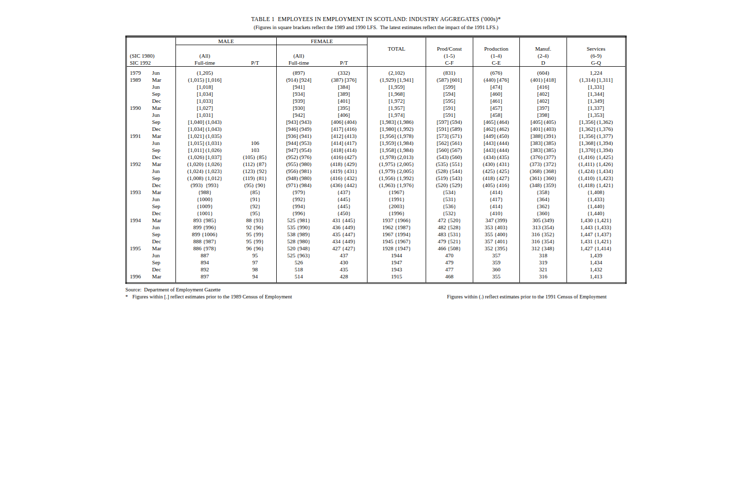TABLE 1 EMPLOYEES IN EMPLOYMENT IN SCOTLAND: INDUSTRY AGGREGATES ('000s)* (Figures in square brackets reflect the 1989 and 1990 LFS. The latest estimates reflect the impact of the 1991 LFS.)
| | MALE | FEMALE | TOTAL | Prod/Const | Production | Manuf. | Services |
| --- | --- | --- | --- | --- | --- | --- | --- |
| (SIC 1980) | (All) | P/T | (All) | P/T | | (1-5) | (1-4) | (2-4) | (6-9) |
| SIC 1992 | Full-time | Full-time | C-F | C-E | D | G-Q |
| 1979 | Jun | (1,205) | | (897) | (332) | (2,102) | (831) | (676) | (604) | 1,224 |
| 1989 | Mar | (1,015) [1,016] | | (914) [924] | (387) [376] | (1,929) [1,941] | (587) [601] | (440) [476] | (401) [418] | (1,314) [1,311] |
| | Jun | [1,018] | | [941] | [384] | [1,959] | [599] | [474] | [416] | [1,331] |
| | Sep | [1,034] | | [934] | [389] | [1,968] | [594] | [460] | [402] | [1,344] |
| | Dec | [1,033] | | [939] | [401] | [1,972] | [595] | [461] | [402] | [1,349] |
| 1990 | Mar | [1,027] | | [930] | [395] | [1,957] | [591] | [457] | [397] | [1,337] |
| | Jun | [1,031] | | [942] | [406] | [1,974] | [591] | [458] | [398] | [1,353] |
| | Sep | [1,040] (1,043) | | [943] (943) | [406] (404) | [1,983] (1,986) | [597] (594) | [465] (464) | [405] (405) | [1,356] (1,362) |
| | Dec | [1,034] (1,043) | | [946] (949) | [417] (416) | [1,980] (1,992) | [591] (589) | [462] (462) | [401] (403) | [1,362] (1,376) |
| 1991 | Mar | [1,021] (1,035) | | [936] (941) | [412] (413) | [1,956] (1,978) | [573] (571) | [449] (450) | [388] (391) | [1,356] (1,377) |
| | Jun | [1,015] (1,031) | 106 | [944] (953) | [414] (417) | [1,959] (1,984) | [562] (561) | [443] (444) | [383] (385) | [1,368] (1,394) |
| | Sep | [1,011] (1,026) | 103 | [947] (954) | [418] (414) | [1,958] (1,984) | [560] (567) | [443] (444) | [383] (385) | [1,370] (1,394) |
| | Dec | (1,026) [1,037] | (105) {85} | (952) (976) | (416) (427) | (1,978) (2,013) | (543) (560) | (434) (435) | (376) (377) | (1,416) {1,425} |
| 1992 | Mar | (1,020) {1,026} | (112) {87} | (955) (980) | (418) {429} | (1,975) {2,005} | (535) {551} | (430) {431} | (373) {372} | (1,411) {1,426} |
| | Jun | (1,024) {1,023} | (123) {92} | (956) (981) | (419) {431} | (1,979) {2,005} | (528) {544} | (425) {425} | (368) {368} | (1,424) {1,434} |
| | Sep | (1,008) {1,012} | (119) {81} | (948) (980) | (416) {432} | (1,956) {1,992} | (519) {543} | (418) {427} | (361) {360} | (1,410) {1,423} |
| | Dec | (993) {993} | (95) {90} | (971) (984) | (436) {442} | (1,963) {1,976} | (520) {529} | (405) {416} | (348) {359} | (1,418) {1,421} |
| 1993 | Mar | {988} | {85} | {979} | {437} | {1967} | {534} | {414} | {358} | {1,408} |
| | Jun | {1000} | {91} | {992} | {445} | {1991} | {531} | {417} | {364} | {1,433} |
| | Sep | {1009} | {92} | {994} | {445} | {2003} | {536} | {414} | {362} | {1,440} |
| | Dec | {1001} | {95} | {996} | {450} | {1996} | {532} | {410} | {360} | {1,440} |
| 1994 | Mar | 893 {985} | 88 {93} | 525 {981} | 431 {445} | 1937 {1966} | 472 {520} | 347 (399) | 305 (349) | 1,430 {1,421} |
| | Jun | 899 {996} | 92 {96} | 535 {990} | 436 {449} | 1962 {1987} | 482 {528} | 353 {403} | 313 (354) | 1,443 {1,433} |
| | Sep | 899 {1006} | 95 {99} | 538 {989} | 435 {447} | 1967 {1994} | 483 {531} | 355 {400} | 316 {352} | 1,447 {1,437} |
| | Dec | 888 {987} | 95 {99} | 528 {980} | 434 {449} | 1945 {1967} | 479 {521} | 357 {401} | 316 {354} | 1,431 {1,421} |
| 1995 | Mar | 886 {978} | 96 {96} | 520 {948} | 427 {427} | 1928 {1947} | 466 {508} | 352 {395} | 312 {348} | 1,427 {1,414} |
| | Jun | 887 | 95 | 525 {963} | 437 | 1944 | 470 | 357 | 318 | 1,439 |
| | Sep | 894 | 97 | 526 | 430 | 1947 | 479 | 359 | 319 | 1,434 |
| | Dec | 892 | 98 | 518 | 435 | 1943 | 477 | 360 | 321 | 1,432 |
| 1996 | Mar | 897 | 94 | 514 | 428 | 1915 | 468 | 355 | 316 | 1,413 |
Source: Department of Employment Gazette
*Figures within [.] reflect estimates prior to the 1989 Census of Employment
Figures within (.) reflect estimates prior to the 1991 Census of Employment